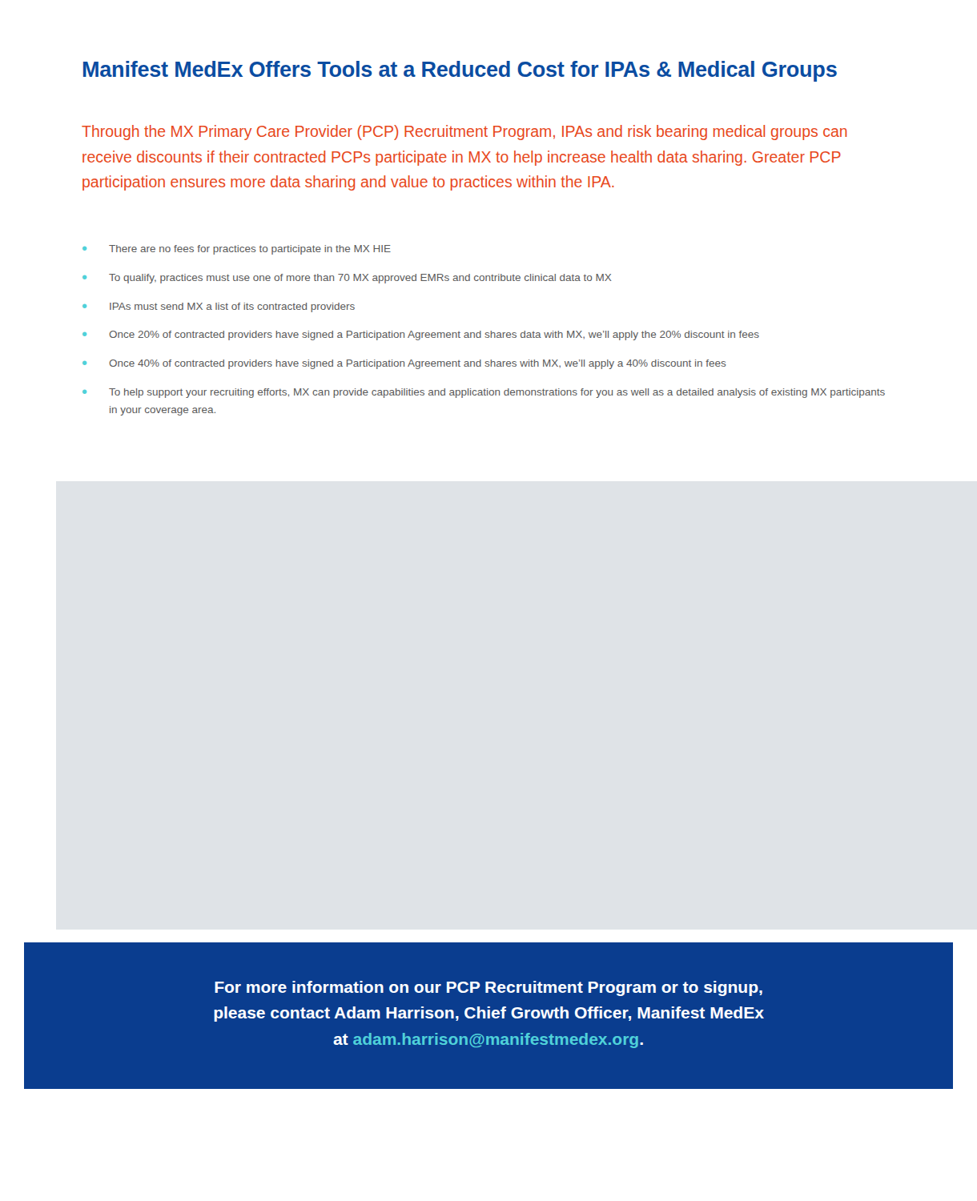Manifest MedEx Offers Tools at a Reduced Cost for IPAs & Medical Groups
Through the MX Primary Care Provider (PCP) Recruitment Program, IPAs and risk bearing medical groups can receive discounts if their contracted PCPs participate in MX to help increase health data sharing. Greater PCP participation ensures more data sharing and value to practices within the IPA.
There are no fees for practices to participate in the MX HIE
To qualify, practices must use one of more than 70 MX approved EMRs and contribute clinical data to MX
IPAs must send MX a list of its contracted providers
Once 20% of contracted providers have signed a Participation Agreement and shares data with MX, we’ll apply the 20% discount in fees
Once 40% of contracted providers have signed a Participation Agreement and shares with MX, we’ll apply a 40% discount in fees
To help support your recruiting efforts, MX can provide capabilities and application demonstrations for you as well as a detailed analysis of existing MX participants in your coverage area.
For more information on our PCP Recruitment Program or to signup,
please contact Adam Harrison, Chief Growth Officer, Manifest MedEx
at adam.harrison@manifestmedex.org.